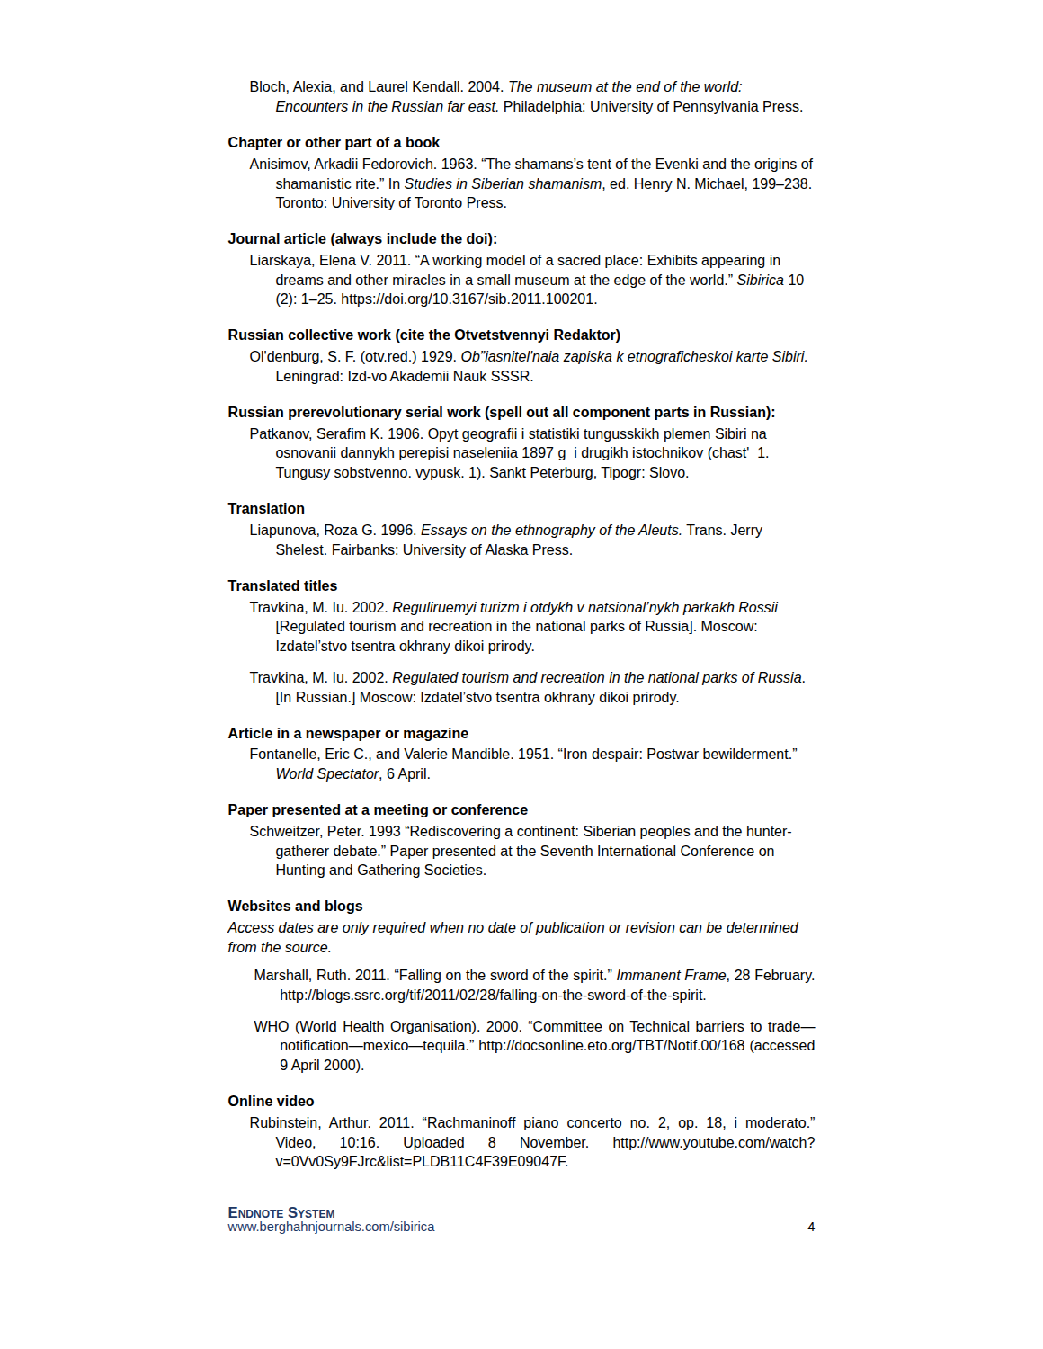Bloch, Alexia, and Laurel Kendall. 2004. The museum at the end of the world: Encounters in the Russian far east. Philadelphia: University of Pennsylvania Press.
Chapter or other part of a book
Anisimov, Arkadii Fedorovich. 1963. “The shamans’s tent of the Evenki and the origins of shamanistic rite.” In Studies in Siberian shamanism, ed. Henry N. Michael, 199–238. Toronto: University of Toronto Press.
Journal article (always include the doi):
Liarskaya, Elena V. 2011. “A working model of a sacred place: Exhibits appearing in dreams and other miracles in a small museum at the edge of the world.” Sibirica 10 (2): 1–25. https://doi.org/10.3167/sib.2011.100201.
Russian collective work (cite the Otvetstvennyi Redaktor)
Ol'denburg, S. F. (otv.red.) 1929. Ob”iasnitel'naia zapiska k etnograficheskoi karte Sibiri. Leningrad: Izd-vo Akademii Nauk SSSR.
Russian prerevolutionary serial work (spell out all component parts in Russian):
Patkanov, Serafim K. 1906. Opyt geografii i statistiki tungusskikh plemen Sibiri na osnovanii dannykh perepisi naseleniia 1897 g i drugikh istochnikov (chast' 1. Tungusy sobstvenno. vypusk. 1). Sankt Peterburg, Tipogr: Slovo.
Translation
Liapunova, Roza G. 1996. Essays on the ethnography of the Aleuts. Trans. Jerry Shelest. Fairbanks: University of Alaska Press.
Translated titles
Travkina, M. Iu. 2002. Reguliruemyi turizm i otdykh v natsional’nykh parkakh Rossii [Regulated tourism and recreation in the national parks of Russia]. Moscow: Izdatel’stvo tsentra okhrany dikoi prirody.
Travkina, M. Iu. 2002. Regulated tourism and recreation in the national parks of Russia. [In Russian.] Moscow: Izdatel’stvo tsentra okhrany dikoi prirody.
Article in a newspaper or magazine
Fontanelle, Eric C., and Valerie Mandible. 1951. “Iron despair: Postwar bewilderment.” World Spectator, 6 April.
Paper presented at a meeting or conference
Schweitzer, Peter. 1993 “Rediscovering a continent: Siberian peoples and the hunter-gatherer debate.” Paper presented at the Seventh International Conference on Hunting and Gathering Societies.
Websites and blogs
Access dates are only required when no date of publication or revision can be determined from the source.
Marshall, Ruth. 2011. “Falling on the sword of the spirit.” Immanent Frame, 28 February. http://blogs.ssrc.org/tif/2011/02/28/falling-on-the-sword-of-the-spirit.
WHO (World Health Organisation). 2000. “Committee on Technical barriers to trade—notification—mexico—tequila.” http://docsonline.eto.org/TBT/Notif.00/168 (accessed 9 April 2000).
Online video
Rubinstein, Arthur. 2011. “Rachmaninoff piano concerto no. 2, op. 18, i moderato.” Video, 10:16. Uploaded 8 November. http://www.youtube.com/watch?v=0Vv0Sy9FJrc&list=PLDB11C4F39E09047F.
Endnote System
www.berghahnjournals.com/sibirica 4